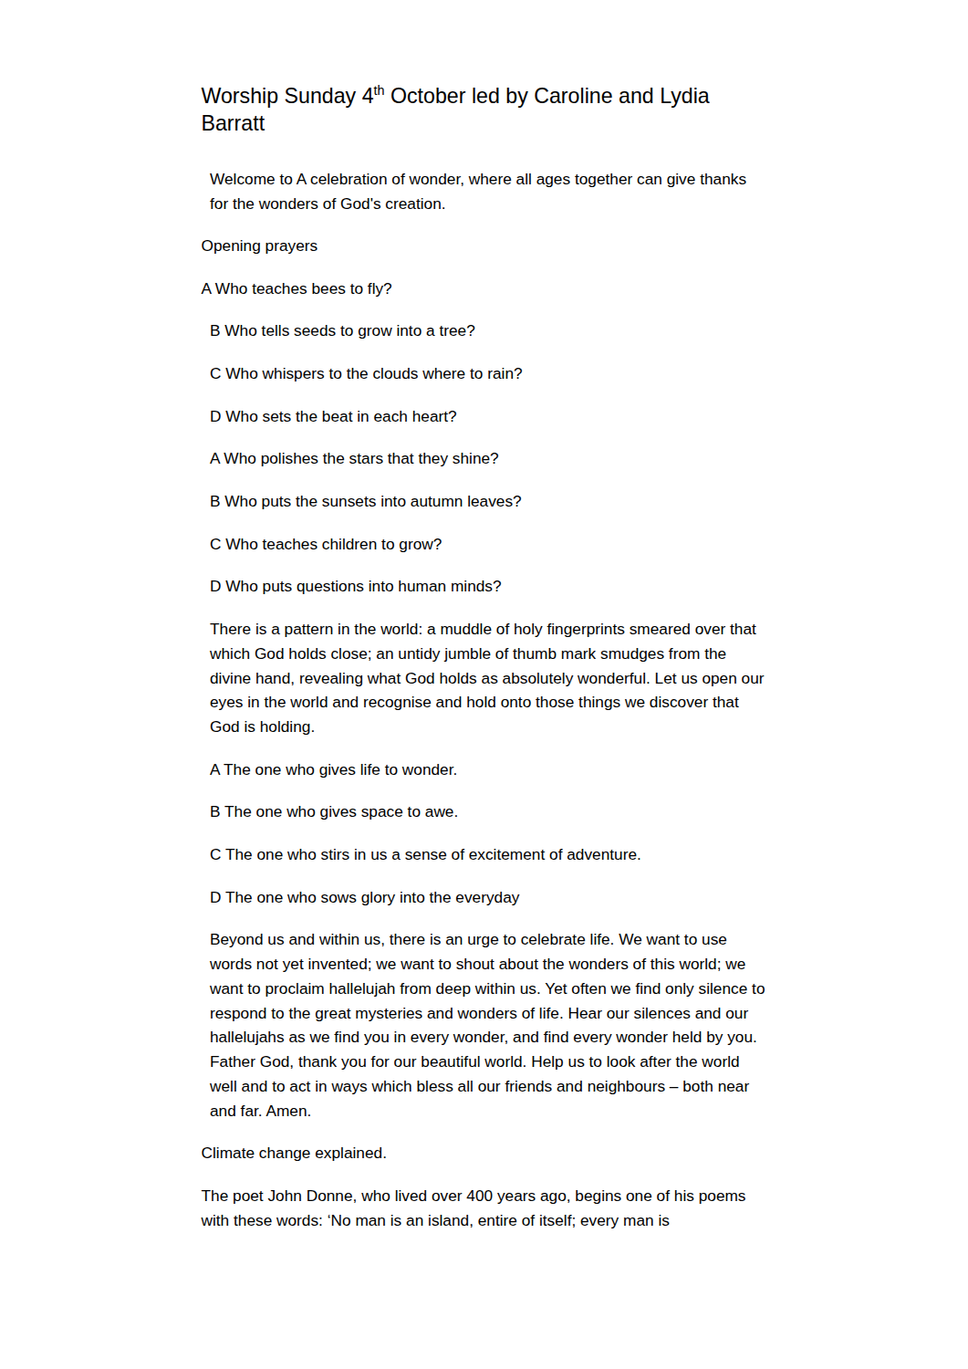Worship Sunday 4th October led by Caroline and Lydia Barratt
Welcome to A celebration of wonder, where all ages together can give thanks for the wonders of God's creation.
Opening prayers
A Who teaches bees to fly?
B Who tells seeds to grow into a tree?
C Who whispers to the clouds where to rain?
D Who sets the beat in each heart?
A Who polishes the stars that they shine?
B Who puts the sunsets into autumn leaves?
C Who teaches children to grow?
D Who puts questions into human minds?
There is a pattern in the world: a muddle of holy fingerprints smeared over that which God holds close; an untidy jumble of thumb mark smudges from the divine hand, revealing what God holds as absolutely wonderful. Let us open our eyes in the world and recognise and hold onto those things we discover that God is holding.
A The one who gives life to wonder.
B The one who gives space to awe.
C The one who stirs in us a sense of excitement of adventure.
D The one who sows glory into the everyday
Beyond us and within us, there is an urge to celebrate life. We want to use words not yet invented; we want to shout about the wonders of this world; we want to proclaim hallelujah from deep within us. Yet often we find only silence to respond to the great mysteries and wonders of life. Hear our silences and our hallelujahs as we find you in every wonder, and find every wonder held by you. Father God, thank you for our beautiful world. Help us to look after the world well and to act in ways which bless all our friends and neighbours – both near and far. Amen.
Climate change explained.
The poet John Donne, who lived over 400 years ago, begins one of his poems with these words: ‘No man is an island, entire of itself; every man is